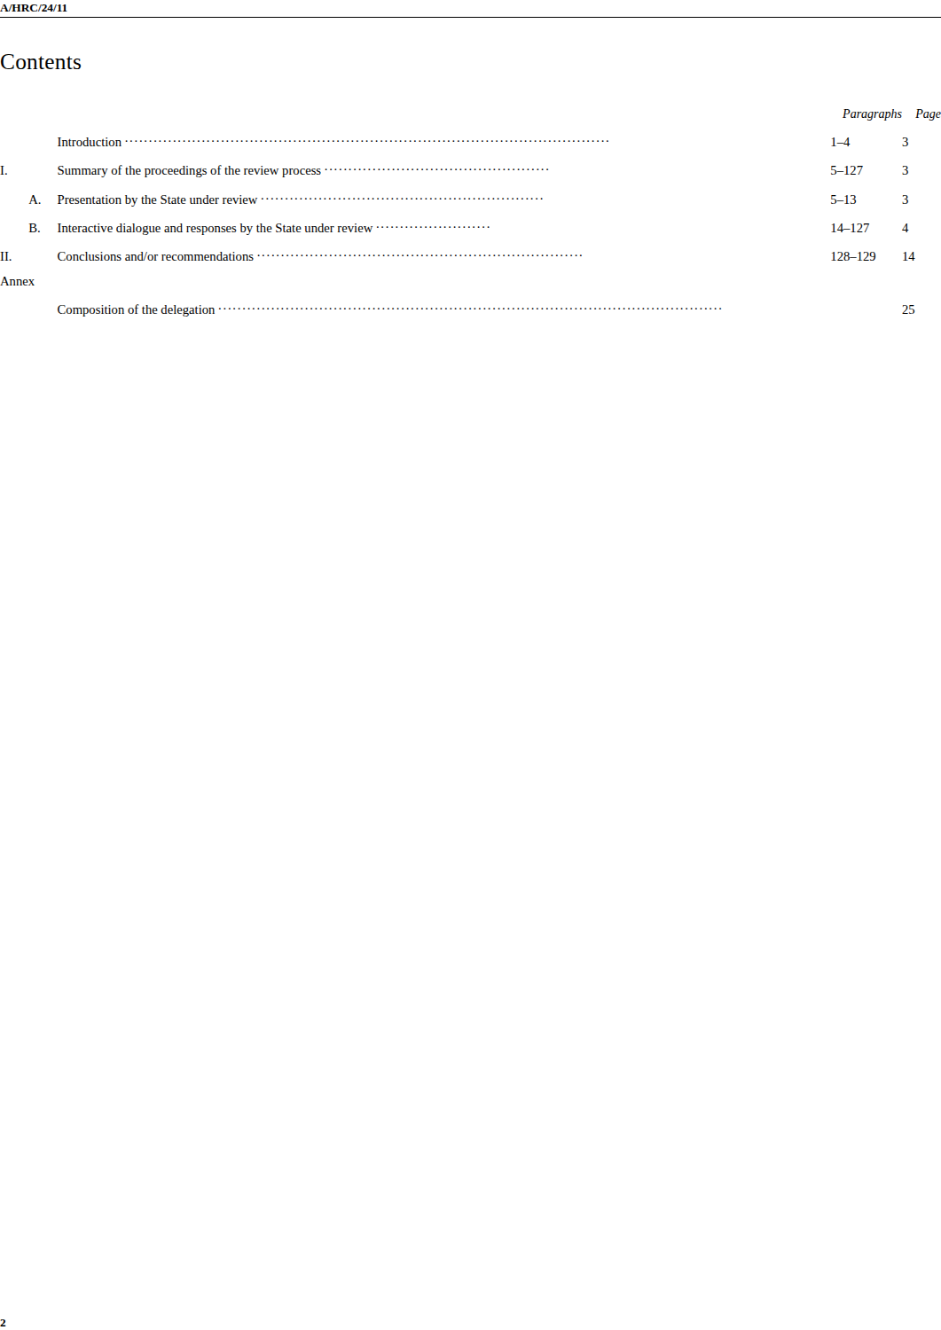A/HRC/24/11
Contents
| | | | Paragraphs | Page |
| | | Introduction ..................................................................................................... | 1–4 | 3 |
| I. | | Summary of the proceedings of the review process ............................................... | 5–127 | 3 |
| | A. | Presentation by the State under review ........................................................... | 5–13 | 3 |
| | B. | Interactive dialogue and responses by the State under review ........................ | 14–127 | 4 |
| II. | | Conclusions and/or recommendations .................................................................... | 128–129 | 14 |
| Annex | | | |
| | | Composition of the delegation ......................................................................................................... | | 25 |
2